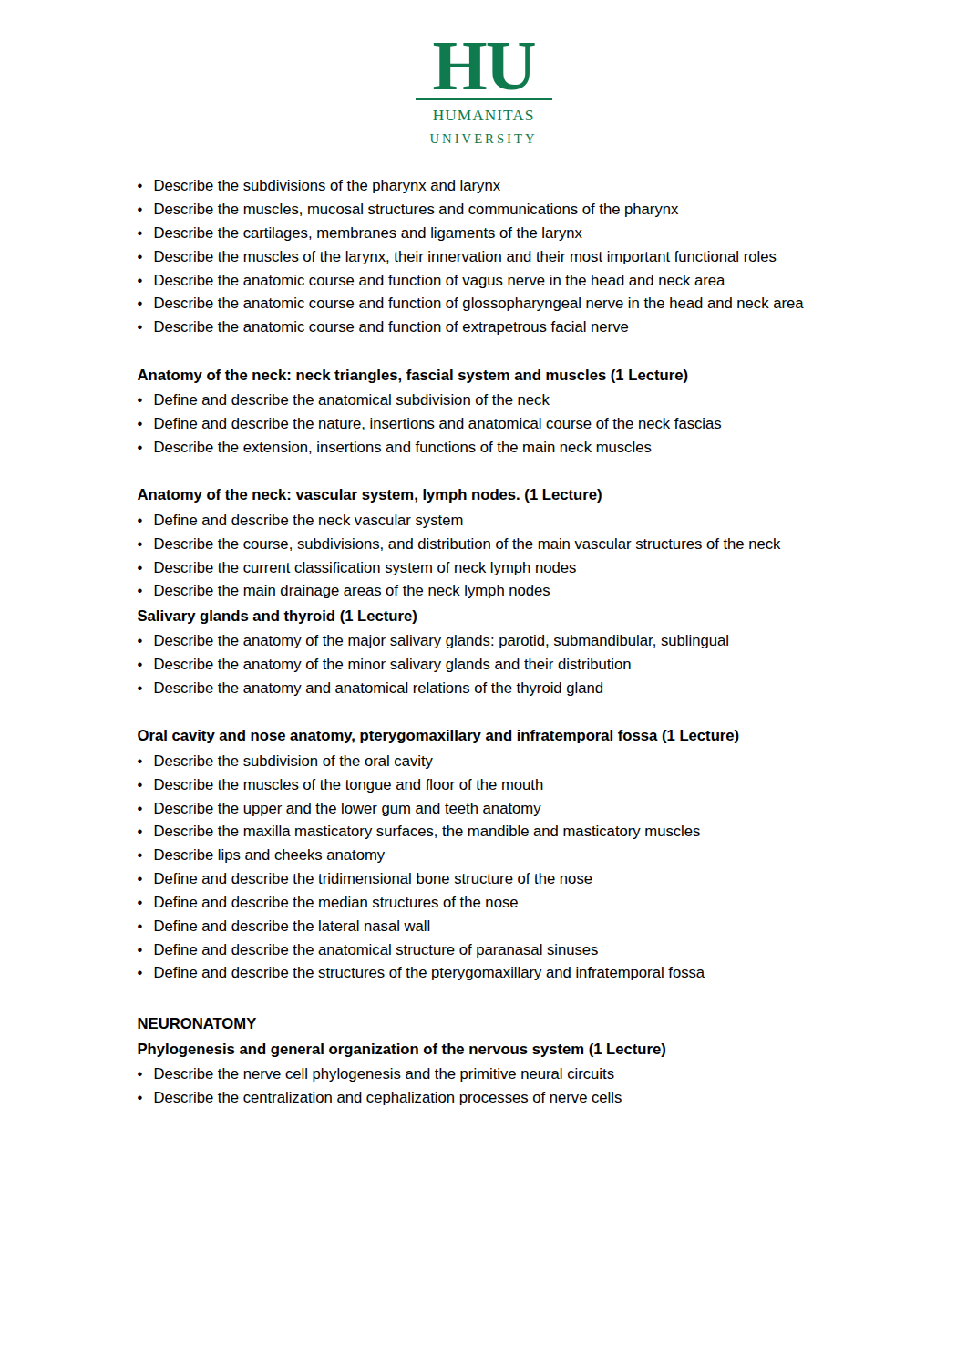HU
HUMANITAS
UNIVERSITY
Describe the subdivisions of the pharynx and larynx
Describe the muscles, mucosal structures and communications of the pharynx
Describe the cartilages, membranes and ligaments of the larynx
Describe the muscles of the larynx, their innervation and their most important functional roles
Describe the anatomic course and function of vagus nerve in the head and neck area
Describe the anatomic course and function of glossopharyngeal nerve in the head and neck area
Describe the anatomic course and function of extrapetrous facial nerve
Anatomy of the neck: neck triangles, fascial system and muscles (1 Lecture)
Define and describe the anatomical subdivision of the neck
Define and describe the nature, insertions and anatomical course of the neck fascias
Describe the extension, insertions and functions of the main neck muscles
Anatomy of the neck: vascular system, lymph nodes. (1 Lecture)
Define and describe the neck vascular system
Describe the course, subdivisions, and distribution of the main vascular structures of the neck
Describe the current classification system of neck lymph nodes
Describe the main drainage areas of the neck lymph nodes
Salivary glands and thyroid (1 Lecture)
Describe the anatomy of the major salivary glands: parotid, submandibular, sublingual
Describe the anatomy of the minor salivary glands and their distribution
Describe the anatomy and anatomical relations of the thyroid gland
Oral cavity and nose anatomy, pterygomaxillary and infratemporal fossa (1 Lecture)
Describe the subdivision of the oral cavity
Describe the muscles of the tongue and floor of the mouth
Describe the upper and the lower gum and teeth anatomy
Describe the maxilla masticatory surfaces, the mandible and masticatory muscles
Describe lips and cheeks anatomy
Define and describe the tridimensional bone structure of the nose
Define and describe the median structures of the nose
Define and describe the lateral nasal wall
Define and describe the anatomical structure of paranasal sinuses
Define and describe the structures of the pterygomaxillary and infratemporal fossa
Neuronatomy
Phylogenesis and general organization of the nervous system (1 Lecture)
Describe the nerve cell phylogenesis and the primitive neural circuits
Describe the centralization and cephalization processes of nerve cells